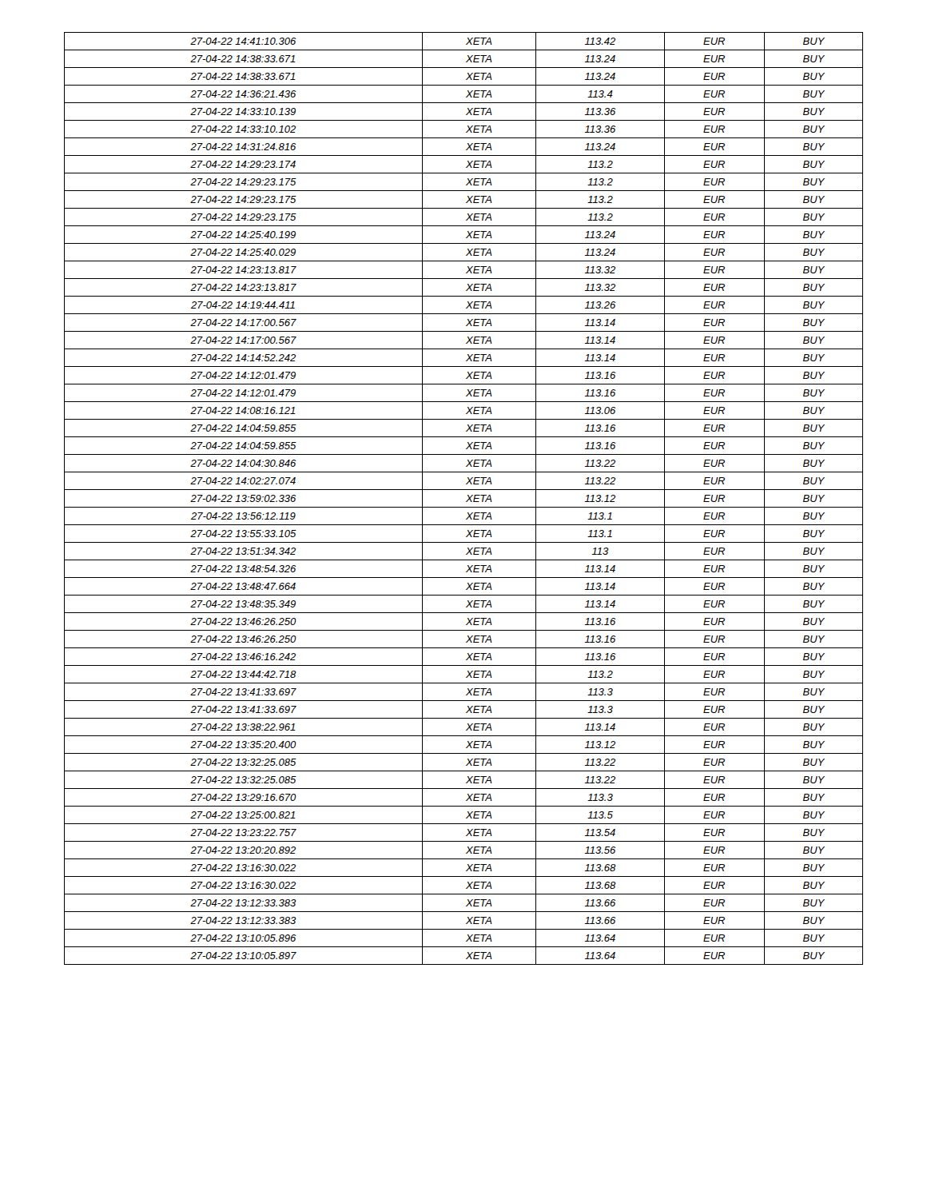| 27-04-22 14:41:10.306 | XETA | 113.42 | EUR | BUY |
| 27-04-22 14:38:33.671 | XETA | 113.24 | EUR | BUY |
| 27-04-22 14:38:33.671 | XETA | 113.24 | EUR | BUY |
| 27-04-22 14:36:21.436 | XETA | 113.4 | EUR | BUY |
| 27-04-22 14:33:10.139 | XETA | 113.36 | EUR | BUY |
| 27-04-22 14:33:10.102 | XETA | 113.36 | EUR | BUY |
| 27-04-22 14:31:24.816 | XETA | 113.24 | EUR | BUY |
| 27-04-22 14:29:23.174 | XETA | 113.2 | EUR | BUY |
| 27-04-22 14:29:23.175 | XETA | 113.2 | EUR | BUY |
| 27-04-22 14:29:23.175 | XETA | 113.2 | EUR | BUY |
| 27-04-22 14:29:23.175 | XETA | 113.2 | EUR | BUY |
| 27-04-22 14:25:40.199 | XETA | 113.24 | EUR | BUY |
| 27-04-22 14:25:40.029 | XETA | 113.24 | EUR | BUY |
| 27-04-22 14:23:13.817 | XETA | 113.32 | EUR | BUY |
| 27-04-22 14:23:13.817 | XETA | 113.32 | EUR | BUY |
| 27-04-22 14:19:44.411 | XETA | 113.26 | EUR | BUY |
| 27-04-22 14:17:00.567 | XETA | 113.14 | EUR | BUY |
| 27-04-22 14:17:00.567 | XETA | 113.14 | EUR | BUY |
| 27-04-22 14:14:52.242 | XETA | 113.14 | EUR | BUY |
| 27-04-22 14:12:01.479 | XETA | 113.16 | EUR | BUY |
| 27-04-22 14:12:01.479 | XETA | 113.16 | EUR | BUY |
| 27-04-22 14:08:16.121 | XETA | 113.06 | EUR | BUY |
| 27-04-22 14:04:59.855 | XETA | 113.16 | EUR | BUY |
| 27-04-22 14:04:59.855 | XETA | 113.16 | EUR | BUY |
| 27-04-22 14:04:30.846 | XETA | 113.22 | EUR | BUY |
| 27-04-22 14:02:27.074 | XETA | 113.22 | EUR | BUY |
| 27-04-22 13:59:02.336 | XETA | 113.12 | EUR | BUY |
| 27-04-22 13:56:12.119 | XETA | 113.1 | EUR | BUY |
| 27-04-22 13:55:33.105 | XETA | 113.1 | EUR | BUY |
| 27-04-22 13:51:34.342 | XETA | 113 | EUR | BUY |
| 27-04-22 13:48:54.326 | XETA | 113.14 | EUR | BUY |
| 27-04-22 13:48:47.664 | XETA | 113.14 | EUR | BUY |
| 27-04-22 13:48:35.349 | XETA | 113.14 | EUR | BUY |
| 27-04-22 13:46:26.250 | XETA | 113.16 | EUR | BUY |
| 27-04-22 13:46:26.250 | XETA | 113.16 | EUR | BUY |
| 27-04-22 13:46:16.242 | XETA | 113.16 | EUR | BUY |
| 27-04-22 13:44:42.718 | XETA | 113.2 | EUR | BUY |
| 27-04-22 13:41:33.697 | XETA | 113.3 | EUR | BUY |
| 27-04-22 13:41:33.697 | XETA | 113.3 | EUR | BUY |
| 27-04-22 13:38:22.961 | XETA | 113.14 | EUR | BUY |
| 27-04-22 13:35:20.400 | XETA | 113.12 | EUR | BUY |
| 27-04-22 13:32:25.085 | XETA | 113.22 | EUR | BUY |
| 27-04-22 13:32:25.085 | XETA | 113.22 | EUR | BUY |
| 27-04-22 13:29:16.670 | XETA | 113.3 | EUR | BUY |
| 27-04-22 13:25:00.821 | XETA | 113.5 | EUR | BUY |
| 27-04-22 13:23:22.757 | XETA | 113.54 | EUR | BUY |
| 27-04-22 13:20:20.892 | XETA | 113.56 | EUR | BUY |
| 27-04-22 13:16:30.022 | XETA | 113.68 | EUR | BUY |
| 27-04-22 13:16:30.022 | XETA | 113.68 | EUR | BUY |
| 27-04-22 13:12:33.383 | XETA | 113.66 | EUR | BUY |
| 27-04-22 13:12:33.383 | XETA | 113.66 | EUR | BUY |
| 27-04-22 13:10:05.896 | XETA | 113.64 | EUR | BUY |
| 27-04-22 13:10:05.897 | XETA | 113.64 | EUR | BUY |